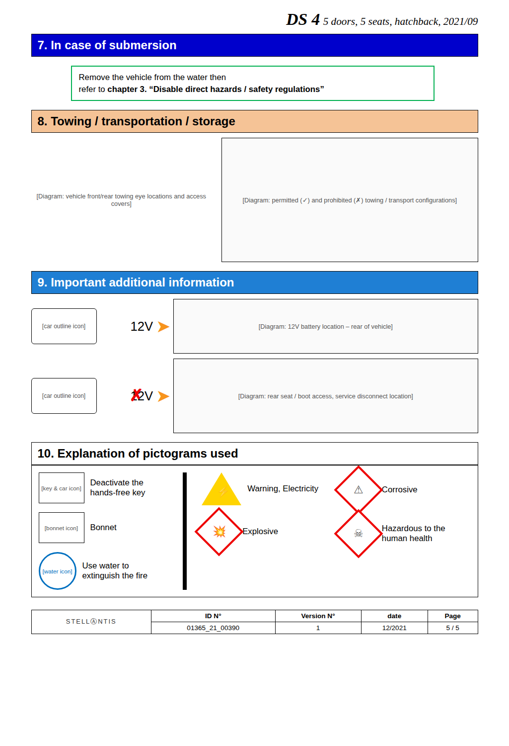DS 4 5 doors, 5 seats, hatchback, 2021/09
7. In case of submersion
Remove the vehicle from the water then
refer to chapter 3. “Disable direct hazards / safety regulations”
8. Towing / transportation / storage
[Diagram: vehicle front/rear towing eye locations and access covers]
[Diagram: permitted (✓) and prohibited (✗) towing / transport configurations]
9. Important additional information
[car outline icon]
12V ➤
[Diagram: 12V battery location – rear of vehicle]
[car outline icon]
✗12V ➤
[Diagram: rear seat / boot access, service disconnect location]
10. Explanation of pictograms used
[key & car icon]
Deactivate the hands-free key
[bonnet icon]
Bonnet
[water icon]
Use water to extinguish the fire
Warning, Electricity
💥
Explosive
⚠
Corrosive
☠
Hazardous to the human health
| STELLⒶNTIS | ID N° | Version N° | date | Page |
| 01365_21_00390 | 1 | 12/2021 | 5 / 5 |